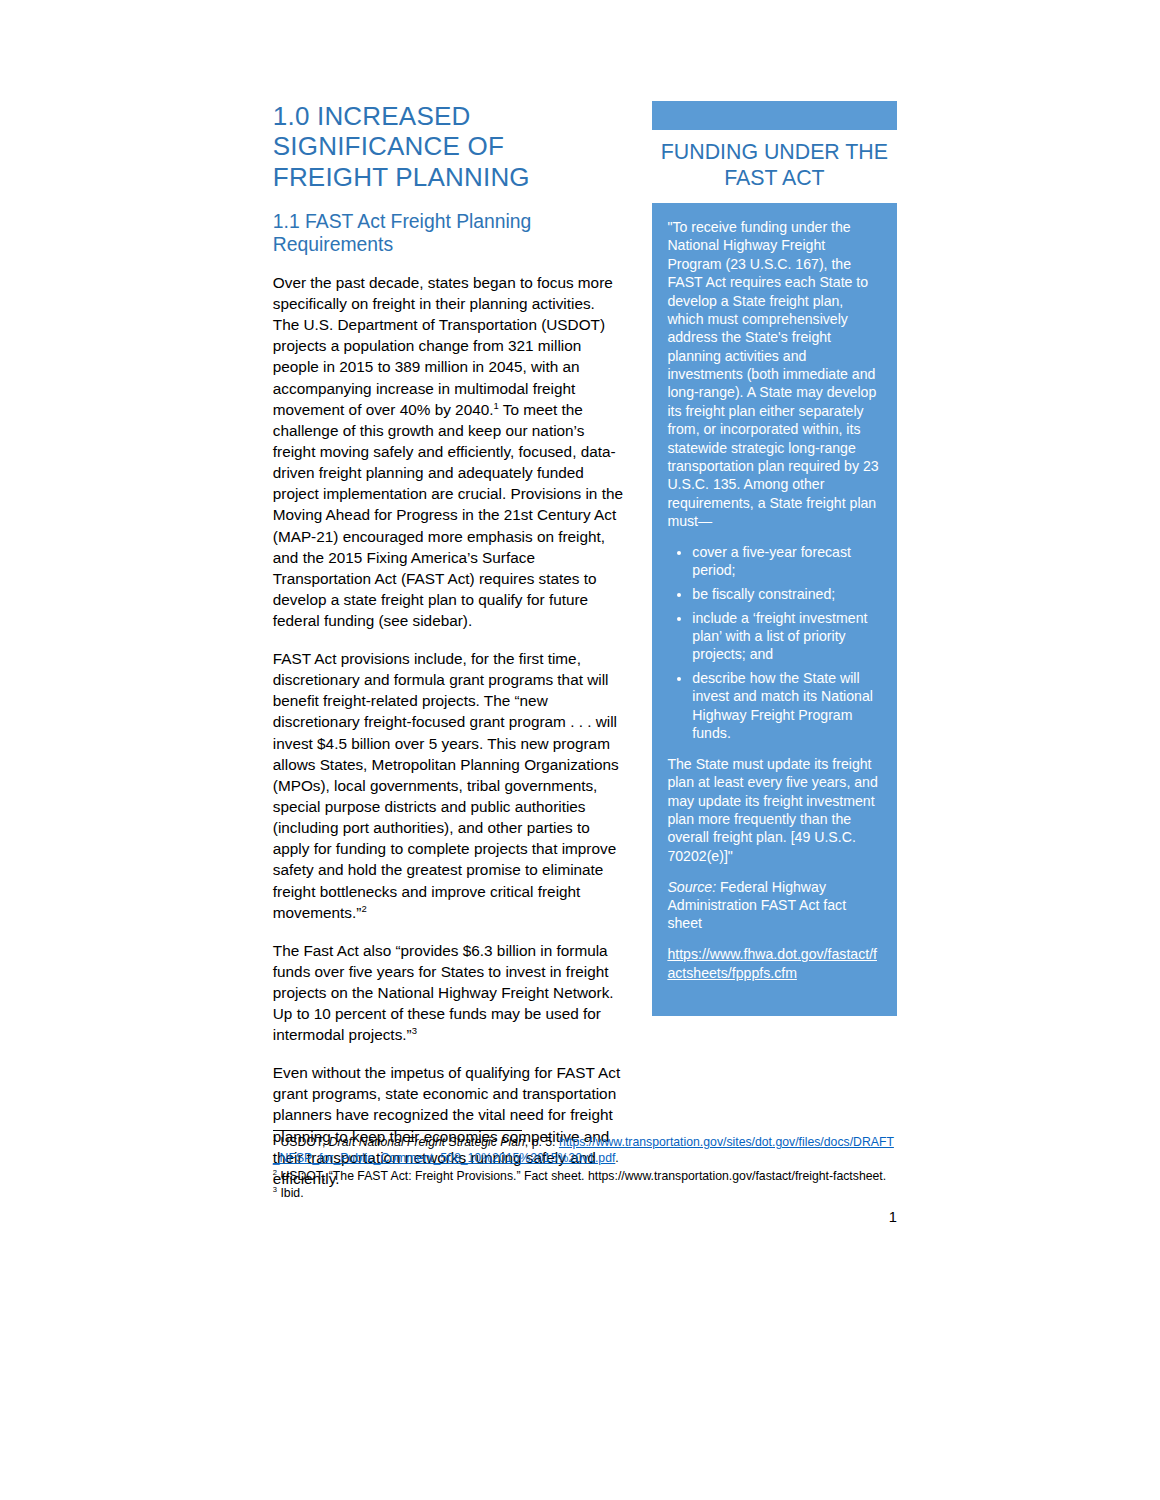1.0 INCREASED SIGNIFICANCE OF FREIGHT PLANNING
1.1 FAST Act Freight Planning Requirements
Over the past decade, states began to focus more specifically on freight in their planning activities. The U.S. Department of Transportation (USDOT) projects a population change from 321 million people in 2015 to 389 million in 2045, with an accompanying increase in multimodal freight movement of over 40% by 2040.1 To meet the challenge of this growth and keep our nation’s freight moving safely and efficiently, focused, data-driven freight planning and adequately funded project implementation are crucial. Provisions in the Moving Ahead for Progress in the 21st Century Act (MAP-21) encouraged more emphasis on freight, and the 2015 Fixing America’s Surface Transportation Act (FAST Act) requires states to develop a state freight plan to qualify for future federal funding (see sidebar).
FAST Act provisions include, for the first time, discretionary and formula grant programs that will benefit freight-related projects. The “new discretionary freight-focused grant program . . . will invest $4.5 billion over 5 years. This new program allows States, Metropolitan Planning Organizations (MPOs), local governments, tribal governments, special purpose districts and public authorities (including port authorities), and other parties to apply for funding to complete projects that improve safety and hold the greatest promise to eliminate freight bottlenecks and improve critical freight movements.”2
The Fast Act also “provides $6.3 billion in formula funds over five years for States to invest in freight projects on the National Highway Freight Network. Up to 10 percent of these funds may be used for intermodal projects.”3
Even without the impetus of qualifying for FAST Act grant programs, state economic and transportation planners have recognized the vital need for freight planning to keep their economies competitive and their transportation networks running safely and efficiently.
FUNDING UNDER THE
FAST ACT
"To receive funding under the National Highway Freight Program (23 U.S.C. 167), the FAST Act requires each State to develop a State freight plan, which must comprehensively address the State's freight planning activities and investments (both immediate and long-range). A State may develop its freight plan either separately from, or incorporated within, its statewide strategic long-range transportation plan required by 23 U.S.C. 135. Among other requirements, a State freight plan must—
cover a five-year forecast period;
be fiscally constrained;
include a ‘freight investment plan’ with a list of priority projects; and
describe how the State will invest and match its National Highway Freight Program funds.
The State must update its freight plan at least every five years, and may update its freight investment plan more frequently than the overall freight plan. [49 U.S.C. 70202(e)]"
Source: Federal Highway Administration FAST Act fact sheet
https://www.fhwa.dot.gov/fastact/factsheets/fpppfs.cfm
1 USDOT, Draft National Freight Strategic Plan, p. 5. https://www.transportation.gov/sites/dot.gov/files/docs/DRAFT_NFSP_for_Public_Comment_508_10%2015%2015%20v1.pdf.
2 USDOT, “The FAST Act: Freight Provisions.” Fact sheet. https://www.transportation.gov/fastact/freight-factsheet.
3 Ibid.
1